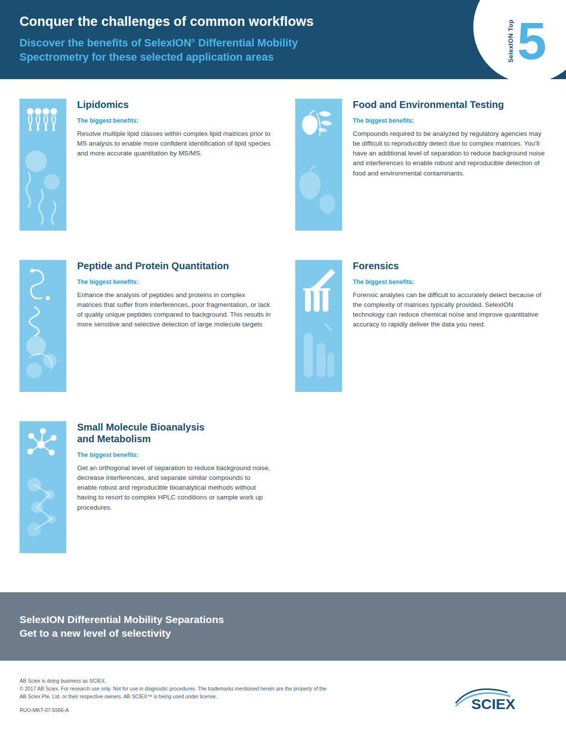Conquer the challenges of common workflows
Discover the benefits of SelexION® Differential Mobility
Spectrometry for these selected application areas
SelexION Top 5
Lipidomics
The biggest benefits:
Resolve multiple lipid classes within complex lipid matrices prior to MS analysis to enable more confident identification of lipid species and more accurate quantitation by MS/MS.
Food and Environmental Testing
The biggest benefits:
Compounds required to be analyzed by regulatory agencies may be difficult to reproducibly detect due to complex matrices. You’ll have an additional level of separation to reduce background noise and interferences to enable robust and reproducible detection of food and environmental contaminants.
Peptide and Protein Quantitation
The biggest benefits:
Enhance the analysis of peptides and proteins in complex matrices that suffer from interferences, poor fragmentation, or lack of quality unique peptides compared to background. This results in more sensitive and selective detection of large molecule targets
Forensics
The biggest benefits:
Forensic analytes can be difficult to accurately detect because of the complexity of matrices typically provided. SelexION technology can reduce chemical noise and improve quantitative accuracy to rapidly deliver the data you need.
Small Molecule Bioanalysis
and Metabolism
The biggest benefits:
Get an orthogonal level of separation to reduce background noise, decrease interferences, and separate similar compounds to enable robust and reproducible bioanalytical methods without having to resort to complex HPLC conditions or sample work up procedures.
SelexION Differential Mobility Separations
Get to a new level of selectivity
AB Sciex is doing business as SCIEX.
© 2017 AB Sciex. For research use only. Not for use in diagnostic procedures. The trademarks mentioned herein are the property of the AB Sciex Pte. Ltd. or their respective owners. AB SCIEX™ is being used under license.
RUO-MKT-07-5566-A
SCIEX